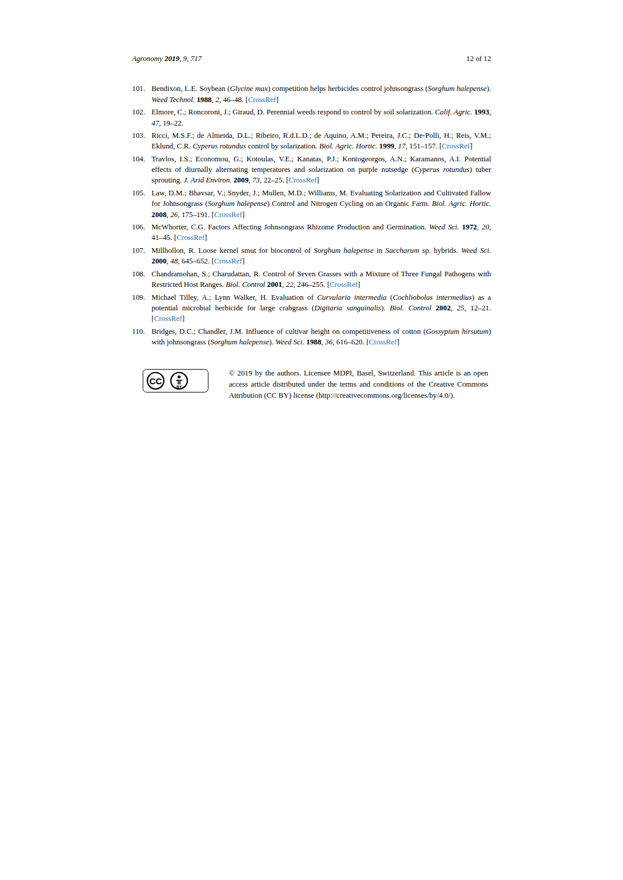Agronomy 2019, 9, 717 12 of 12
101. Bendixon, L.E. Soybean (Glycine max) competition helps herbicides control johnsongrass (Sorghum halepense). Weed Technol. 1988, 2, 46–48. [CrossRef]
102. Elmore, C.; Roncoroni, J.; Giraud, D. Perennial weeds respond to control by soil solarization. Calif. Agric. 1993, 47, 19–22.
103. Ricci, M.S.F.; de Almeida, D.L.; Ribeiro, R.d.L.D.; de Aquino, A.M.; Pereira, J.C.; De-Polli, H.; Reis, V.M.; Eklund, C.R. Cyperus rotundus control by solarization. Biol. Agric. Hortic. 1999, 17, 151–157. [CrossRef]
104. Travlos, I.S.; Economou, G.; Kotoulas, V.E.; Kanatas, P.J.; Kontogeorgos, A.N.; Karamanos, A.I. Potential effects of diurnally alternating temperatures and solarization on purple nutsedge (Cyperus rotundus) tuber sprouting. J. Arid Environ. 2009, 73, 22–25. [CrossRef]
105. Law, D.M.; Bhavsar, V.; Snyder, J.; Mullen, M.D.; Williams, M. Evaluating Solarization and Cultivated Fallow for Johnsongrass (Sorghum halepense) Control and Nitrogen Cycling on an Organic Farm. Biol. Agric. Hortic. 2008, 26, 175–191. [CrossRef]
106. McWhorter, C.G. Factors Affecting Johnsongrass Rhizome Production and Germination. Weed Sci. 1972, 20, 41–45. [CrossRef]
107. Millhollon, R. Loose kernel smut for biocontrol of Sorghum halepense in Saccharum sp. hybrids. Weed Sci. 2000, 48, 645–652. [CrossRef]
108. Chandramohan, S.; Charudattan, R. Control of Seven Grasses with a Mixture of Three Fungal Pathogens with Restricted Host Ranges. Biol. Control 2001, 22, 246–255. [CrossRef]
109. Michael Tilley, A.; Lynn Walker, H. Evaluation of Curvularia intermedia (Cochliobolus intermedius) as a potential microbial herbicide for large crabgrass (Digitaria sanguinalis). Biol. Control 2002, 25, 12–21. [CrossRef]
110. Bridges, D.C.; Chandler, J.M. Influence of cultivar height on competitiveness of cotton (Gossypium hirsutum) with johnsongrass (Sorghum halepense). Weed Sci. 1988, 36, 616–620. [CrossRef]
CC BY
© 2019 by the authors. Licensee MDPI, Basel, Switzerland. This article is an open access article distributed under the terms and conditions of the Creative Commons Attribution (CC BY) license (http://creativecommons.org/licenses/by/4.0/).